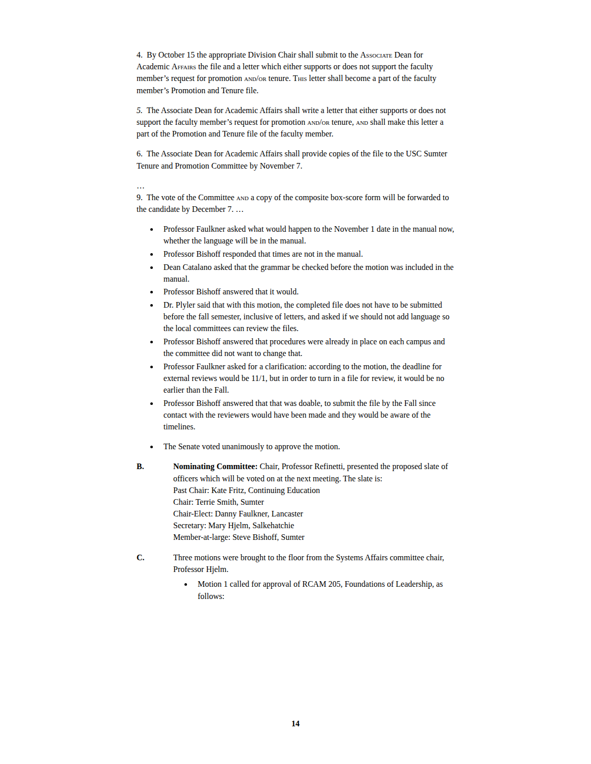4. By October 15 the appropriate Division Chair shall submit to the Associate Dean for Academic Affairs the file and a letter which either supports or does not support the faculty member’s request for promotion and/or tenure. This letter shall become a part of the faculty member’s Promotion and Tenure file.
5. The Associate Dean for Academic Affairs shall write a letter that either supports or does not support the faculty member’s request for promotion and/or tenure, and shall make this letter a part of the Promotion and Tenure file of the faculty member.
6. The Associate Dean for Academic Affairs shall provide copies of the file to the USC Sumter Tenure and Promotion Committee by November 7.
…
9. The vote of the Committee and a copy of the composite box-score form will be forwarded to the candidate by December 7. …
Professor Faulkner asked what would happen to the November 1 date in the manual now, whether the language will be in the manual.
Professor Bishoff responded that times are not in the manual.
Dean Catalano asked that the grammar be checked before the motion was included in the manual.
Professor Bishoff answered that it would.
Dr. Plyler said that with this motion, the completed file does not have to be submitted before the fall semester, inclusive of letters, and asked if we should not add language so the local committees can review the files.
Professor Bishoff answered that procedures were already in place on each campus and the committee did not want to change that.
Professor Faulkner asked for a clarification: according to the motion, the deadline for external reviews would be 11/1, but in order to turn in a file for review, it would be no earlier than the Fall.
Professor Bishoff answered that that was doable, to submit the file by the Fall since contact with the reviewers would have been made and they would be aware of the timelines.
The Senate voted unanimously to approve the motion.
B.
Nominating Committee: Chair, Professor Refinetti, presented the proposed slate of officers which will be voted on at the next meeting. The slate is:
Past Chair: Kate Fritz, Continuing Education
Chair: Terrie Smith, Sumter
Chair-Elect: Danny Faulkner, Lancaster
Secretary: Mary Hjelm, Salkehatchie
Member-at-large: Steve Bishoff, Sumter
C.
Three motions were brought to the floor from the Systems Affairs committee chair, Professor Hjelm.
Motion 1 called for approval of RCAM 205, Foundations of Leadership, as follows:
14